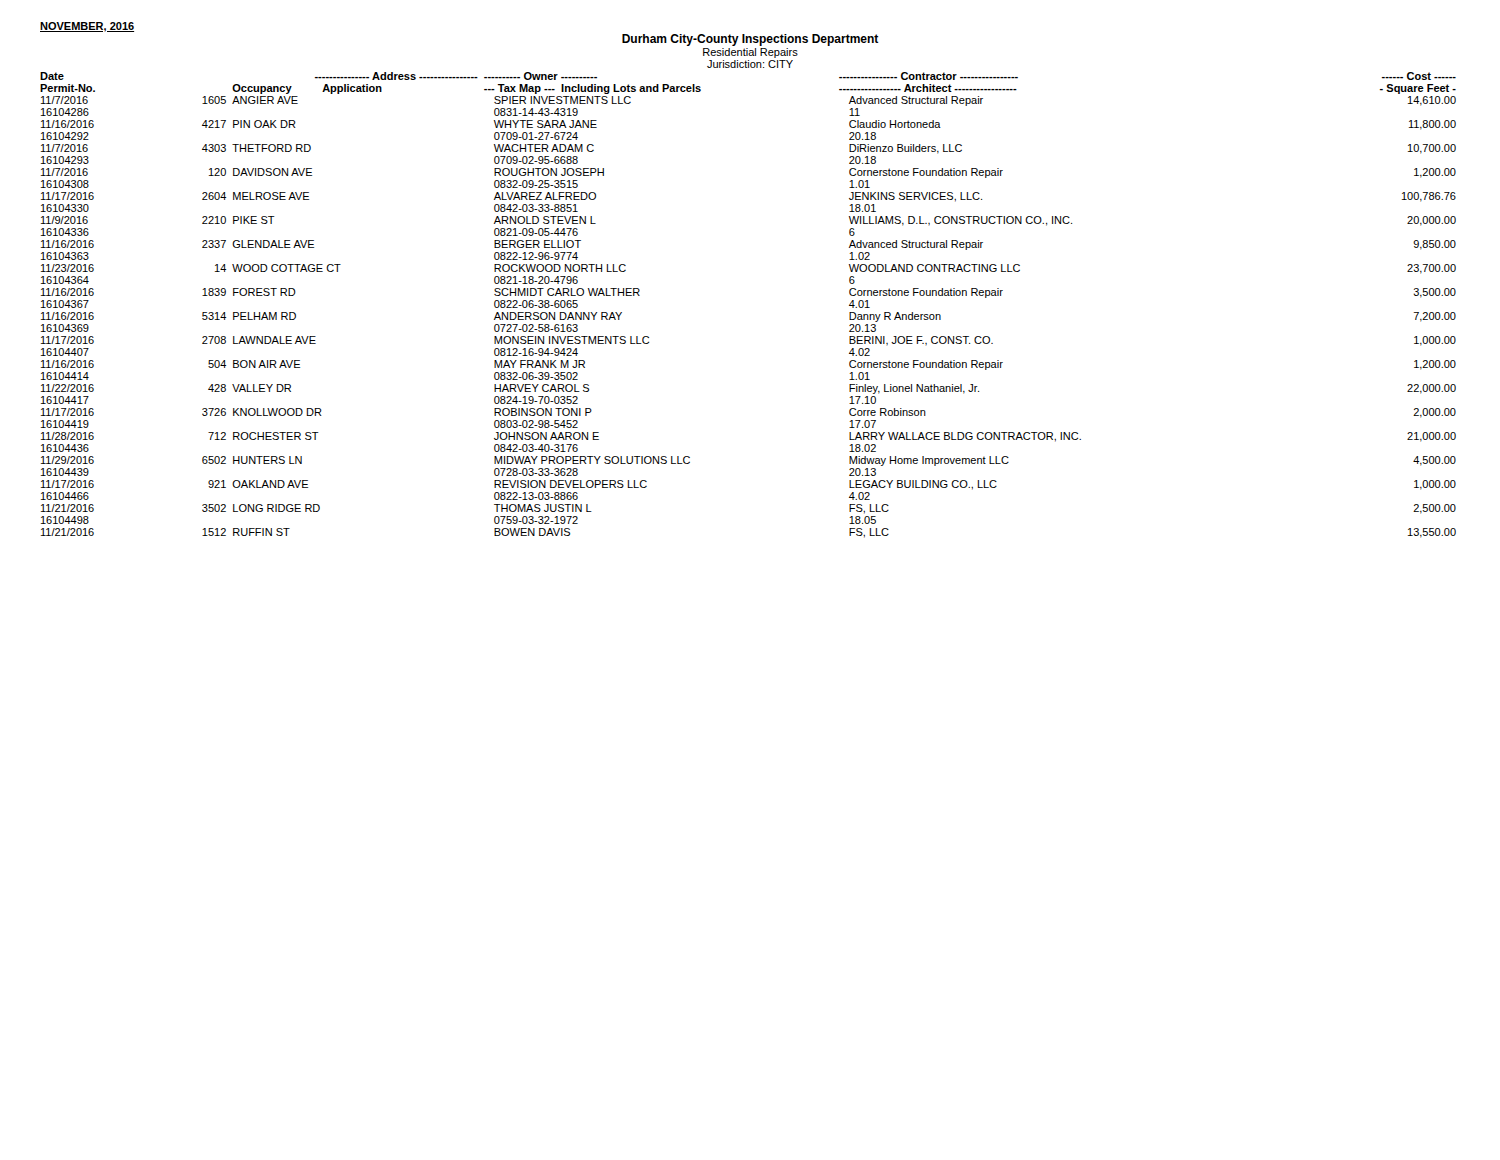NOVEMBER, 2016
Durham City-County Inspections Department
Residential Repairs
Jurisdiction: CITY
| Date | --------------- Address ---------------- | ---------- Owner ---------- | ---------------- Contractor ---------------- | ------ Cost ------ |
| --- | --- | --- | --- | --- |
| Permit-No. | | Occupancy Application | --- Tax Map --- Including Lots and Parcels | ----------------- Architect ----------------- | - Square Feet - |
| 11/7/2016 | 1605 | ANGIER AVE | SPIER INVESTMENTS LLC | Advanced Structural Repair | 14,610.00 |
| 16104286 | | | 0831-14-43-4319 | 11 | |
| 11/16/2016 | 4217 | PIN OAK DR | WHYTE SARA JANE | Claudio Hortoneda | 11,800.00 |
| 16104292 | | | 0709-01-27-6724 | 20.18 | |
| 11/7/2016 | 4303 | THETFORD RD | WACHTER ADAM C | DiRienzo Builders, LLC | 10,700.00 |
| 16104293 | | | 0709-02-95-6688 | 20.18 | |
| 11/7/2016 | 120 | DAVIDSON AVE | ROUGHTON JOSEPH | Cornerstone Foundation Repair | 1,200.00 |
| 16104308 | | | 0832-09-25-3515 | 1.01 | |
| 11/17/2016 | 2604 | MELROSE AVE | ALVAREZ ALFREDO | JENKINS SERVICES, LLC. | 100,786.76 |
| 16104330 | | | 0842-03-33-8851 | 18.01 | |
| 11/9/2016 | 2210 | PIKE ST | ARNOLD STEVEN L | WILLIAMS, D.L., CONSTRUCTION CO., INC. | 20,000.00 |
| 16104336 | | | 0821-09-05-4476 | 6 | |
| 11/16/2016 | 2337 | GLENDALE AVE | BERGER ELLIOT | Advanced Structural Repair | 9,850.00 |
| 16104363 | | | 0822-12-96-9774 | 1.02 | |
| 11/23/2016 | 14 | WOOD COTTAGE CT | ROCKWOOD NORTH LLC | WOODLAND CONTRACTING LLC | 23,700.00 |
| 16104364 | | | 0821-18-20-4796 | 6 | |
| 11/16/2016 | 1839 | FOREST RD | SCHMIDT CARLO WALTHER | Cornerstone Foundation Repair | 3,500.00 |
| 16104367 | | | 0822-06-38-6065 | 4.01 | |
| 11/16/2016 | 5314 | PELHAM RD | ANDERSON DANNY RAY | Danny R Anderson | 7,200.00 |
| 16104369 | | | 0727-02-58-6163 | 20.13 | |
| 11/17/2016 | 2708 | LAWNDALE AVE | MONSEIN INVESTMENTS LLC | BERINI, JOE F., CONST. CO. | 1,000.00 |
| 16104407 | | | 0812-16-94-9424 | 4.02 | |
| 11/16/2016 | 504 | BON AIR AVE | MAY FRANK M JR | Cornerstone Foundation Repair | 1,200.00 |
| 16104414 | | | 0832-06-39-3502 | 1.01 | |
| 11/22/2016 | 428 | VALLEY DR | HARVEY CAROL S | Finley, Lionel Nathaniel, Jr. | 22,000.00 |
| 16104417 | | | 0824-19-70-0352 | 17.10 | |
| 11/17/2016 | 3726 | KNOLLWOOD DR | ROBINSON TONI P | Corre Robinson | 2,000.00 |
| 16104419 | | | 0803-02-98-5452 | 17.07 | |
| 11/28/2016 | 712 | ROCHESTER ST | JOHNSON AARON E | LARRY WALLACE BLDG CONTRACTOR, INC. | 21,000.00 |
| 16104436 | | | 0842-03-40-3176 | 18.02 | |
| 11/29/2016 | 6502 | HUNTERS LN | MIDWAY PROPERTY SOLUTIONS LLC | Midway Home Improvement LLC | 4,500.00 |
| 16104439 | | | 0728-03-33-3628 | 20.13 | |
| 11/17/2016 | 921 | OAKLAND AVE | REVISION DEVELOPERS LLC | LEGACY BUILDING CO., LLC | 1,000.00 |
| 16104466 | | | 0822-13-03-8866 | 4.02 | |
| 11/21/2016 | 3502 | LONG RIDGE RD | THOMAS JUSTIN L | FS, LLC | 2,500.00 |
| 16104498 | | | 0759-03-32-1972 | 18.05 | |
| 11/21/2016 | 1512 | RUFFIN ST | BOWEN DAVIS | FS, LLC | 13,550.00 |